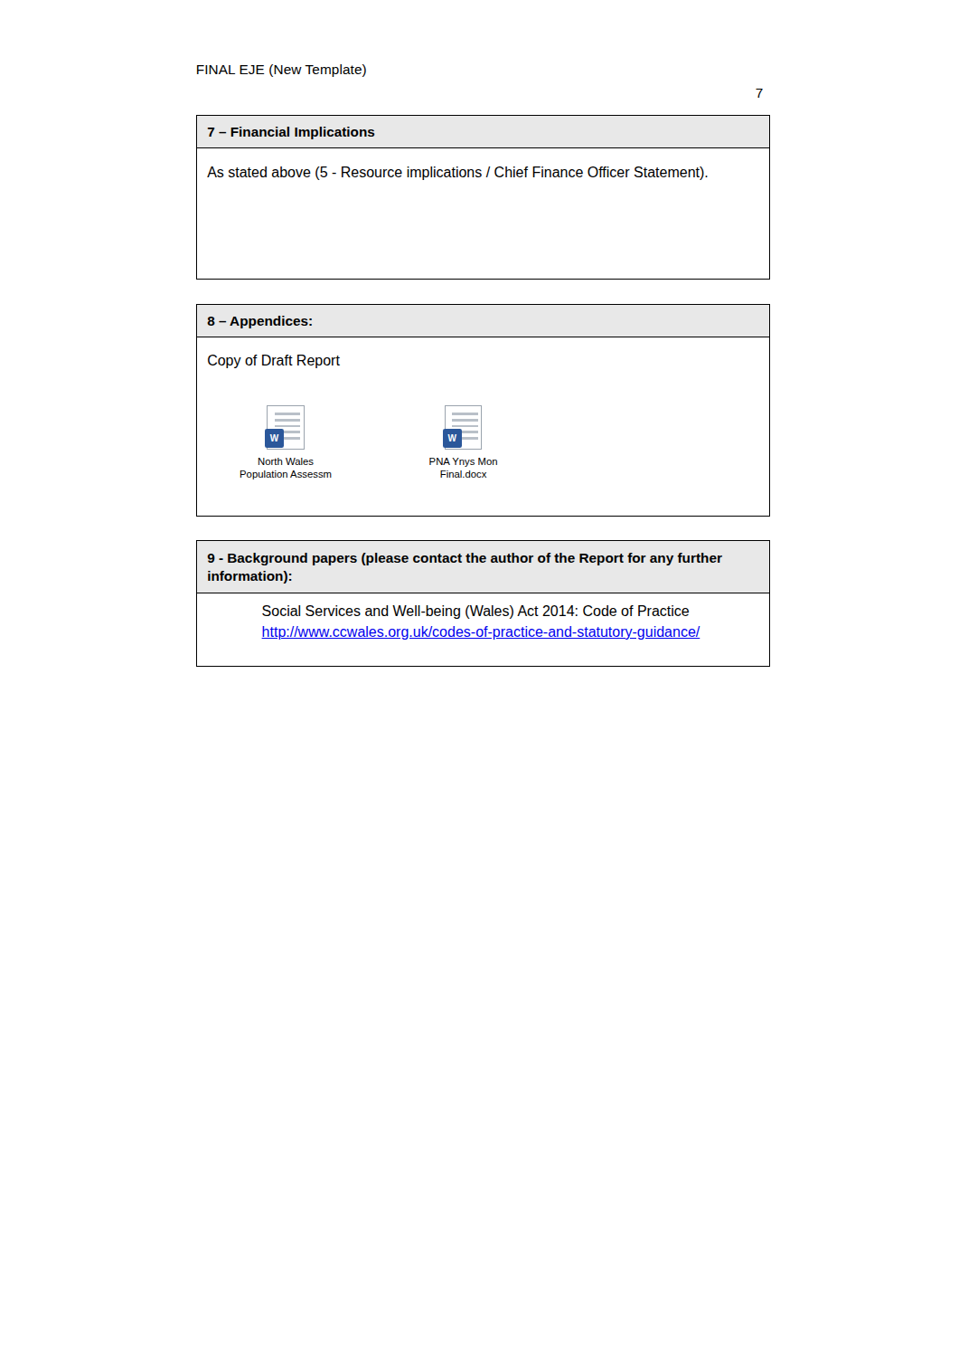FINAL EJE (New Template)
7
| 7 – Financial Implications |
| As stated above (5 - Resource implications / Chief Finance Officer Statement). |
| 8 – Appendices: |
| Copy of Draft Report W North Wales Population Assessm W PNA Ynys Mon Final.docx |
| 9 - Background papers (please contact the author of the Report for any further information): |
| Social Services and Well-being (Wales) Act 2014: Code of Practice http://www.ccwales.org.uk/codes-of-practice-and-statutory-guidance/ |